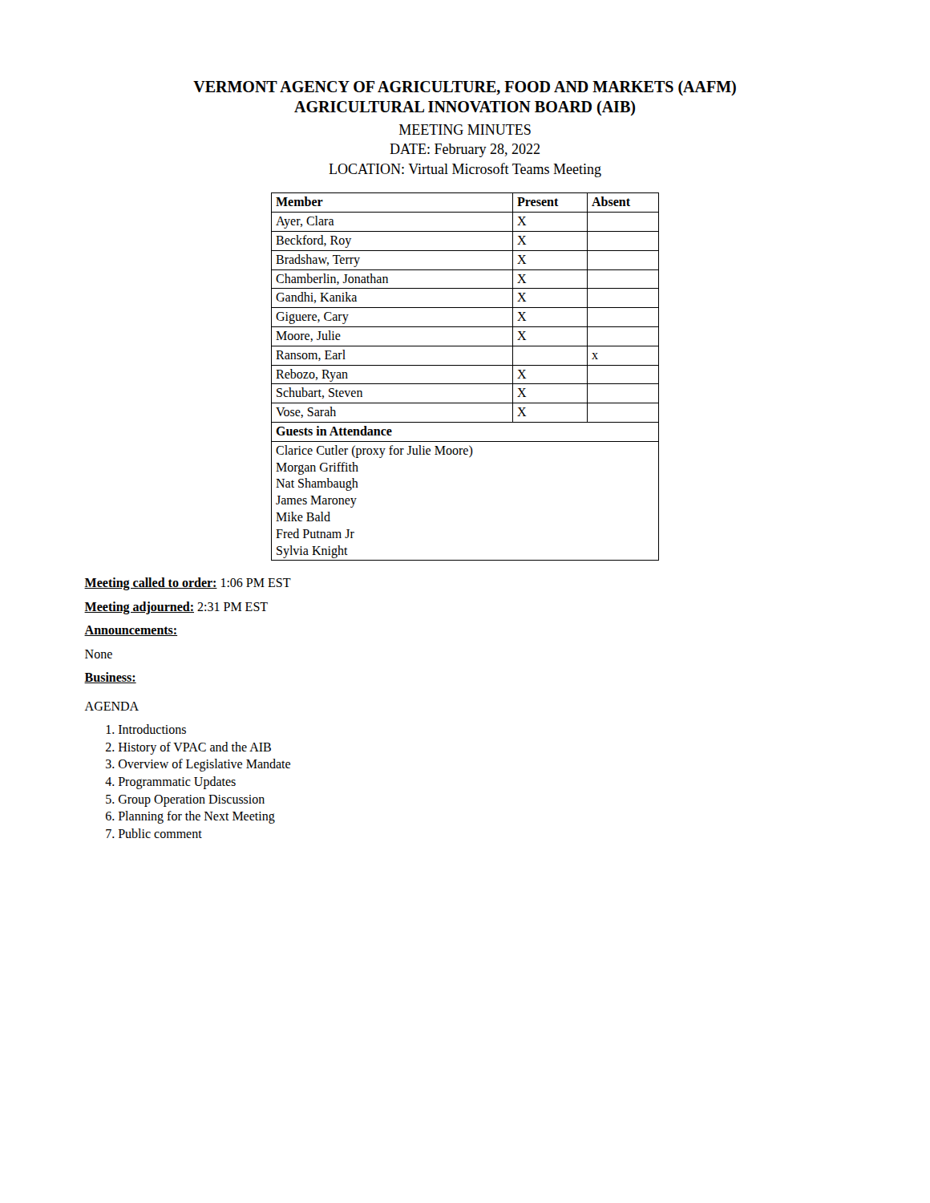VERMONT AGENCY OF AGRICULTURE, FOOD AND MARKETS (AAFM)
AGRICULTURAL INNOVATION BOARD (AIB)
MEETING MINUTES
DATE: February 28, 2022
LOCATION: Virtual Microsoft Teams Meeting
| Member | Present | Absent |
| --- | --- | --- |
| Ayer, Clara | X | |
| Beckford, Roy | X | |
| Bradshaw, Terry | X | |
| Chamberlin, Jonathan | X | |
| Gandhi, Kanika | X | |
| Giguere, Cary | X | |
| Moore, Julie | X | |
| Ransom, Earl | | x |
| Rebozo, Ryan | X | |
| Schubart, Steven | X | |
| Vose, Sarah | X | |
| Guests in Attendance |
| Clarice Cutler (proxy for Julie Moore) Morgan Griffith Nat Shambaugh James Maroney Mike Bald Fred Putnam Jr Sylvia Knight |
Meeting called to order: 1:06 PM EST
Meeting adjourned: 2:31 PM EST
Announcements:
None
Business:
AGENDA
Introductions
History of VPAC and the AIB
Overview of Legislative Mandate
Programmatic Updates
Group Operation Discussion
Planning for the Next Meeting
Public comment